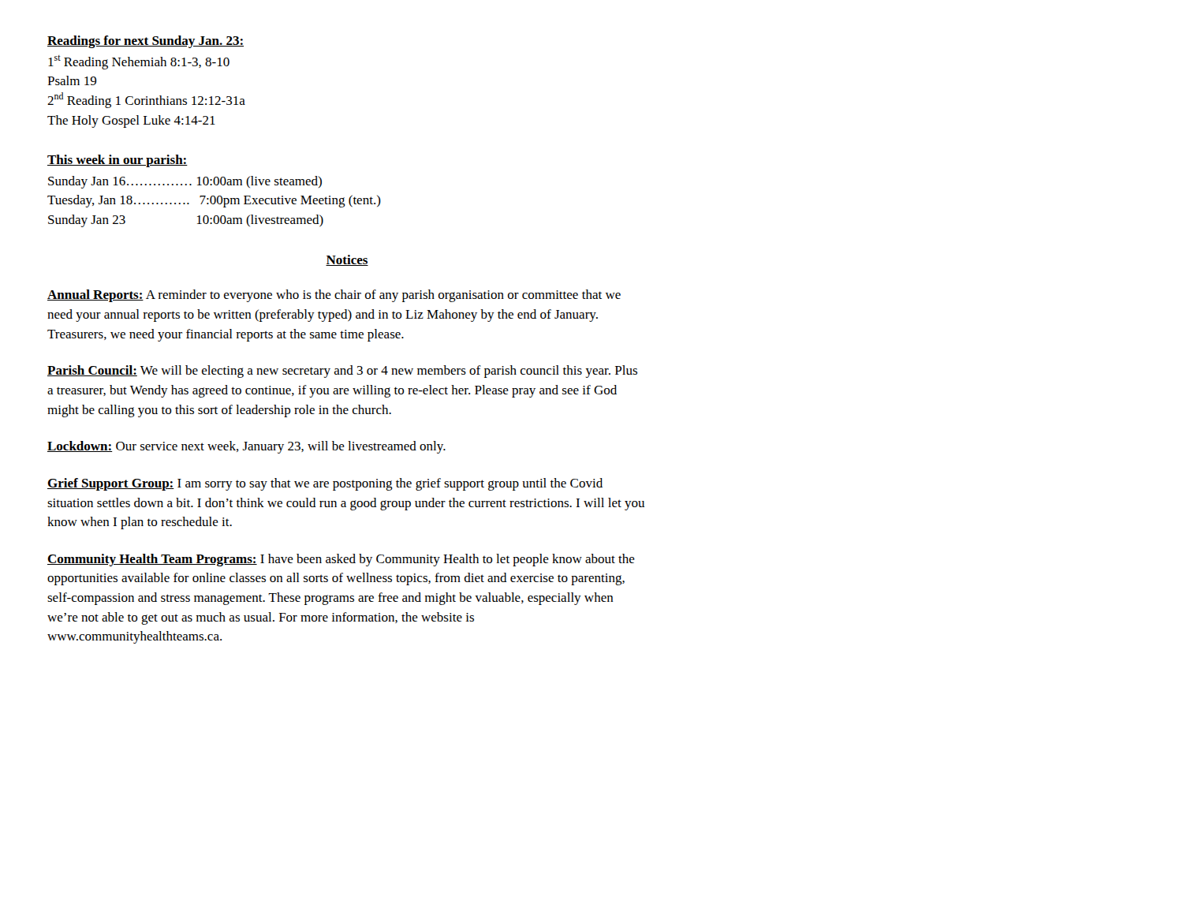Readings for next Sunday Jan. 23:
1st Reading Nehemiah 8:1-3, 8-10
Psalm 19
2nd Reading 1 Corinthians 12:12-31a
The Holy Gospel Luke 4:14-21
This week in our parish:
| Sunday Jan 16…………… | 10:00am (live steamed) |
| Tuesday, Jan 18…………. | 7:00pm Executive Meeting (tent.) |
| Sunday Jan 23 | 10:00am (livestreamed) |
Notices
Annual Reports: A reminder to everyone who is the chair of any parish organisation or committee that we need your annual reports to be written (preferably typed) and in to Liz Mahoney by the end of January. Treasurers, we need your financial reports at the same time please.
Parish Council: We will be electing a new secretary and 3 or 4 new members of parish council this year. Plus a treasurer, but Wendy has agreed to continue, if you are willing to re-elect her. Please pray and see if God might be calling you to this sort of leadership role in the church.
Lockdown: Our service next week, January 23, will be livestreamed only.
Grief Support Group: I am sorry to say that we are postponing the grief support group until the Covid situation settles down a bit. I don’t think we could run a good group under the current restrictions. I will let you know when I plan to reschedule it.
Community Health Team Programs: I have been asked by Community Health to let people know about the opportunities available for online classes on all sorts of wellness topics, from diet and exercise to parenting, self-compassion and stress management. These programs are free and might be valuable, especially when we’re not able to get out as much as usual. For more information, the website is www.communityhealthteams.ca.